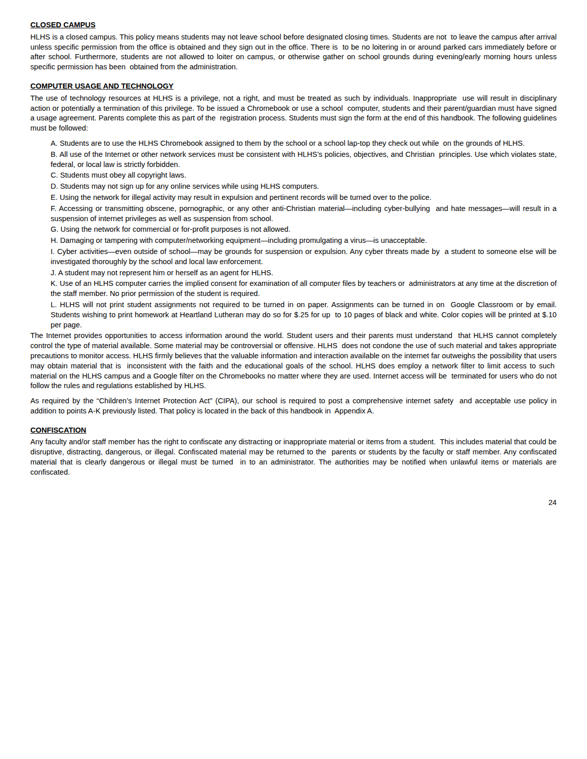CLOSED CAMPUS
HLHS is a closed campus. This policy means students may not leave school before designated closing times. Students are not to leave the campus after arrival unless specific permission from the office is obtained and they sign out in the office. There is to be no loitering in or around parked cars immediately before or after school. Furthermore, students are not allowed to loiter on campus, or otherwise gather on school grounds during evening/early morning hours unless specific permission has been obtained from the administration.
COMPUTER USAGE AND TECHNOLOGY
The use of technology resources at HLHS is a privilege, not a right, and must be treated as such by individuals. Inappropriate use will result in disciplinary action or potentially a termination of this privilege. To be issued a Chromebook or use a school computer, students and their parent/guardian must have signed a usage agreement. Parents complete this as part of the registration process. Students must sign the form at the end of this handbook. The following guidelines must be followed:
A. Students are to use the HLHS Chromebook assigned to them by the school or a school lap-top they check out while on the grounds of HLHS.
B. All use of the Internet or other network services must be consistent with HLHS’s policies, objectives, and Christian principles. Use which violates state, federal, or local law is strictly forbidden.
C. Students must obey all copyright laws.
D. Students may not sign up for any online services while using HLHS computers.
E. Using the network for illegal activity may result in expulsion and pertinent records will be turned over to the police.
F. Accessing or transmitting obscene, pornographic, or any other anti-Christian material—including cyber-bullying and hate messages—will result in a suspension of internet privileges as well as suspension from school.
G. Using the network for commercial or for-profit purposes is not allowed.
H. Damaging or tampering with computer/networking equipment—including promulgating a virus—is unacceptable.
I. Cyber activities—even outside of school—may be grounds for suspension or expulsion. Any cyber threats made by a student to someone else will be investigated thoroughly by the school and local law enforcement.
J. A student may not represent him or herself as an agent for HLHS.
K. Use of an HLHS computer carries the implied consent for examination of all computer files by teachers or administrators at any time at the discretion of the staff member. No prior permission of the student is required.
L. HLHS will not print student assignments not required to be turned in on paper. Assignments can be turned in on Google Classroom or by email. Students wishing to print homework at Heartland Lutheran may do so for $.25 for up to 10 pages of black and white. Color copies will be printed at $.10 per page.
The Internet provides opportunities to access information around the world. Student users and their parents must understand that HLHS cannot completely control the type of material available. Some material may be controversial or offensive. HLHS does not condone the use of such material and takes appropriate precautions to monitor access. HLHS firmly believes that the valuable information and interaction available on the internet far outweighs the possibility that users may obtain material that is inconsistent with the faith and the educational goals of the school. HLHS does employ a network filter to limit access to such material on the HLHS campus and a Google filter on the Chromebooks no matter where they are used. Internet access will be terminated for users who do not follow the rules and regulations established by HLHS.
As required by the “Children’s Internet Protection Act” (CIPA), our school is required to post a comprehensive internet safety and acceptable use policy in addition to points A-K previously listed. That policy is located in the back of this handbook in Appendix A.
CONFISCATION
Any faculty and/or staff member has the right to confiscate any distracting or inappropriate material or items from a student. This includes material that could be disruptive, distracting, dangerous, or illegal. Confiscated material may be returned to the parents or students by the faculty or staff member. Any confiscated material that is clearly dangerous or illegal must be turned in to an administrator. The authorities may be notified when unlawful items or materials are confiscated.
24